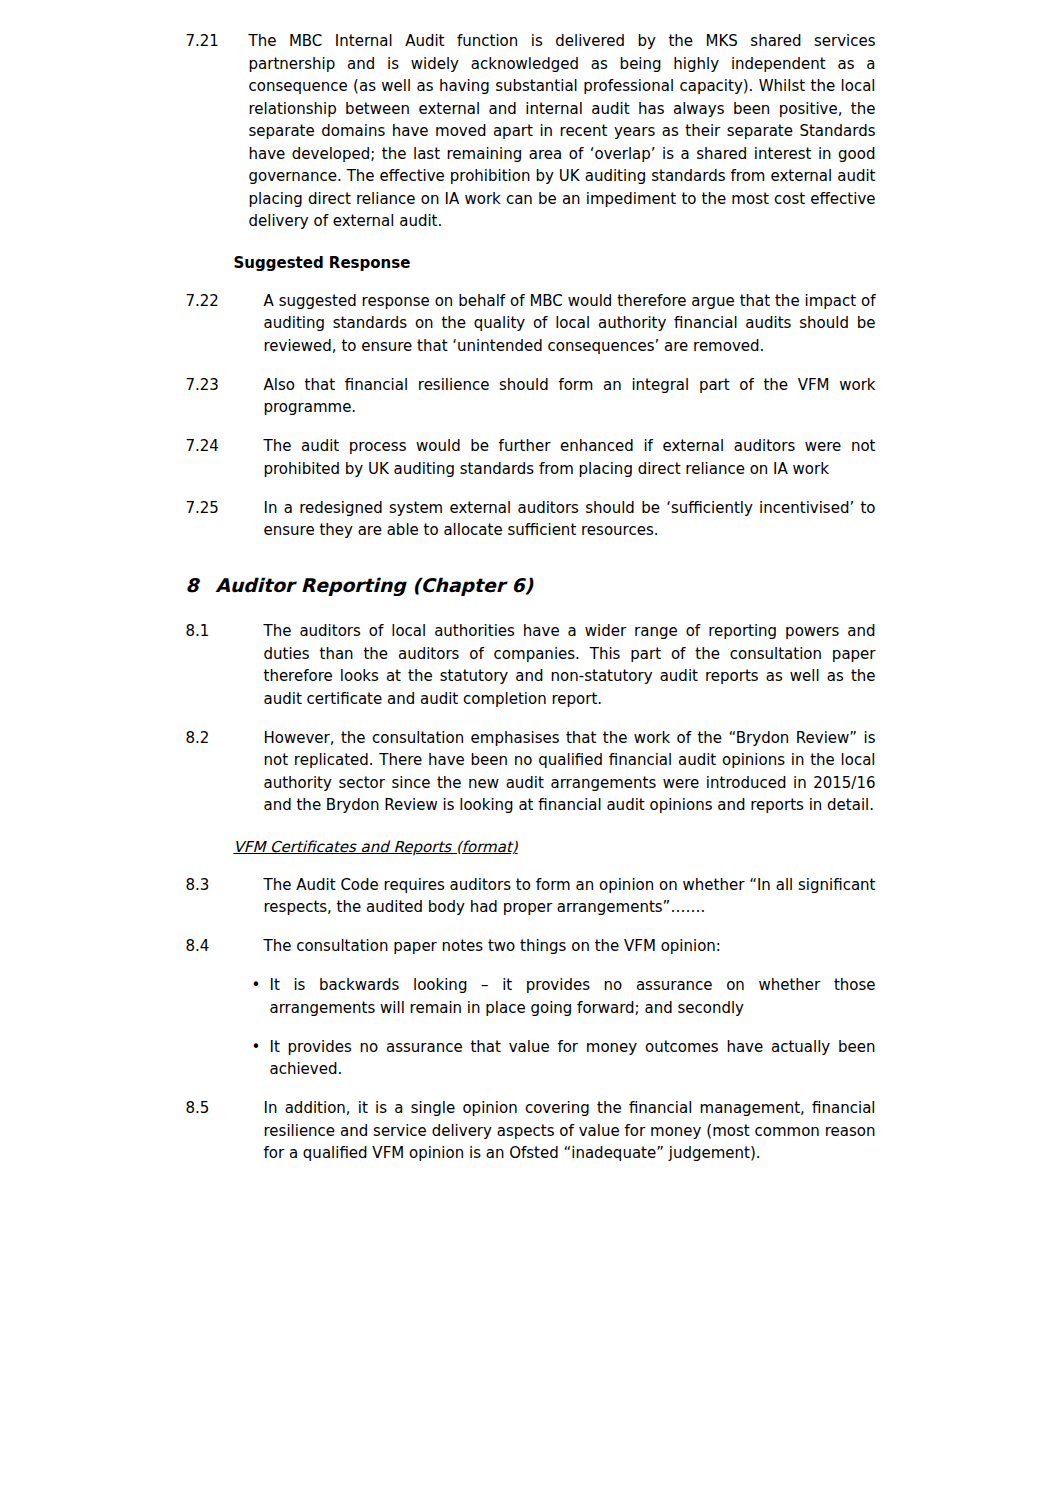7.21 The MBC Internal Audit function is delivered by the MKS shared services partnership and is widely acknowledged as being highly independent as a consequence (as well as having substantial professional capacity). Whilst the local relationship between external and internal audit has always been positive, the separate domains have moved apart in recent years as their separate Standards have developed; the last remaining area of ‘overlap’ is a shared interest in good governance. The effective prohibition by UK auditing standards from external audit placing direct reliance on IA work can be an impediment to the most cost effective delivery of external audit.
Suggested Response
7.22 A suggested response on behalf of MBC would therefore argue that the impact of auditing standards on the quality of local authority financial audits should be reviewed, to ensure that ‘unintended consequences’ are removed.
7.23 Also that financial resilience should form an integral part of the VFM work programme.
7.24 The audit process would be further enhanced if external auditors were not prohibited by UK auditing standards from placing direct reliance on IA work
7.25 In a redesigned system external auditors should be ‘sufficiently incentivised’ to ensure they are able to allocate sufficient resources.
8 Auditor Reporting (Chapter 6)
8.1 The auditors of local authorities have a wider range of reporting powers and duties than the auditors of companies. This part of the consultation paper therefore looks at the statutory and non-statutory audit reports as well as the audit certificate and audit completion report.
8.2 However, the consultation emphasises that the work of the “Brydon Review” is not replicated. There have been no qualified financial audit opinions in the local authority sector since the new audit arrangements were introduced in 2015/16 and the Brydon Review is looking at financial audit opinions and reports in detail.
VFM Certificates and Reports (format)
8.3 The Audit Code requires auditors to form an opinion on whether “In all significant respects, the audited body had proper arrangements”…….
8.4 The consultation paper notes two things on the VFM opinion:
It is backwards looking – it provides no assurance on whether those arrangements will remain in place going forward; and secondly
It provides no assurance that value for money outcomes have actually been achieved.
8.5 In addition, it is a single opinion covering the financial management, financial resilience and service delivery aspects of value for money (most common reason for a qualified VFM opinion is an Ofsted “inadequate” judgement).